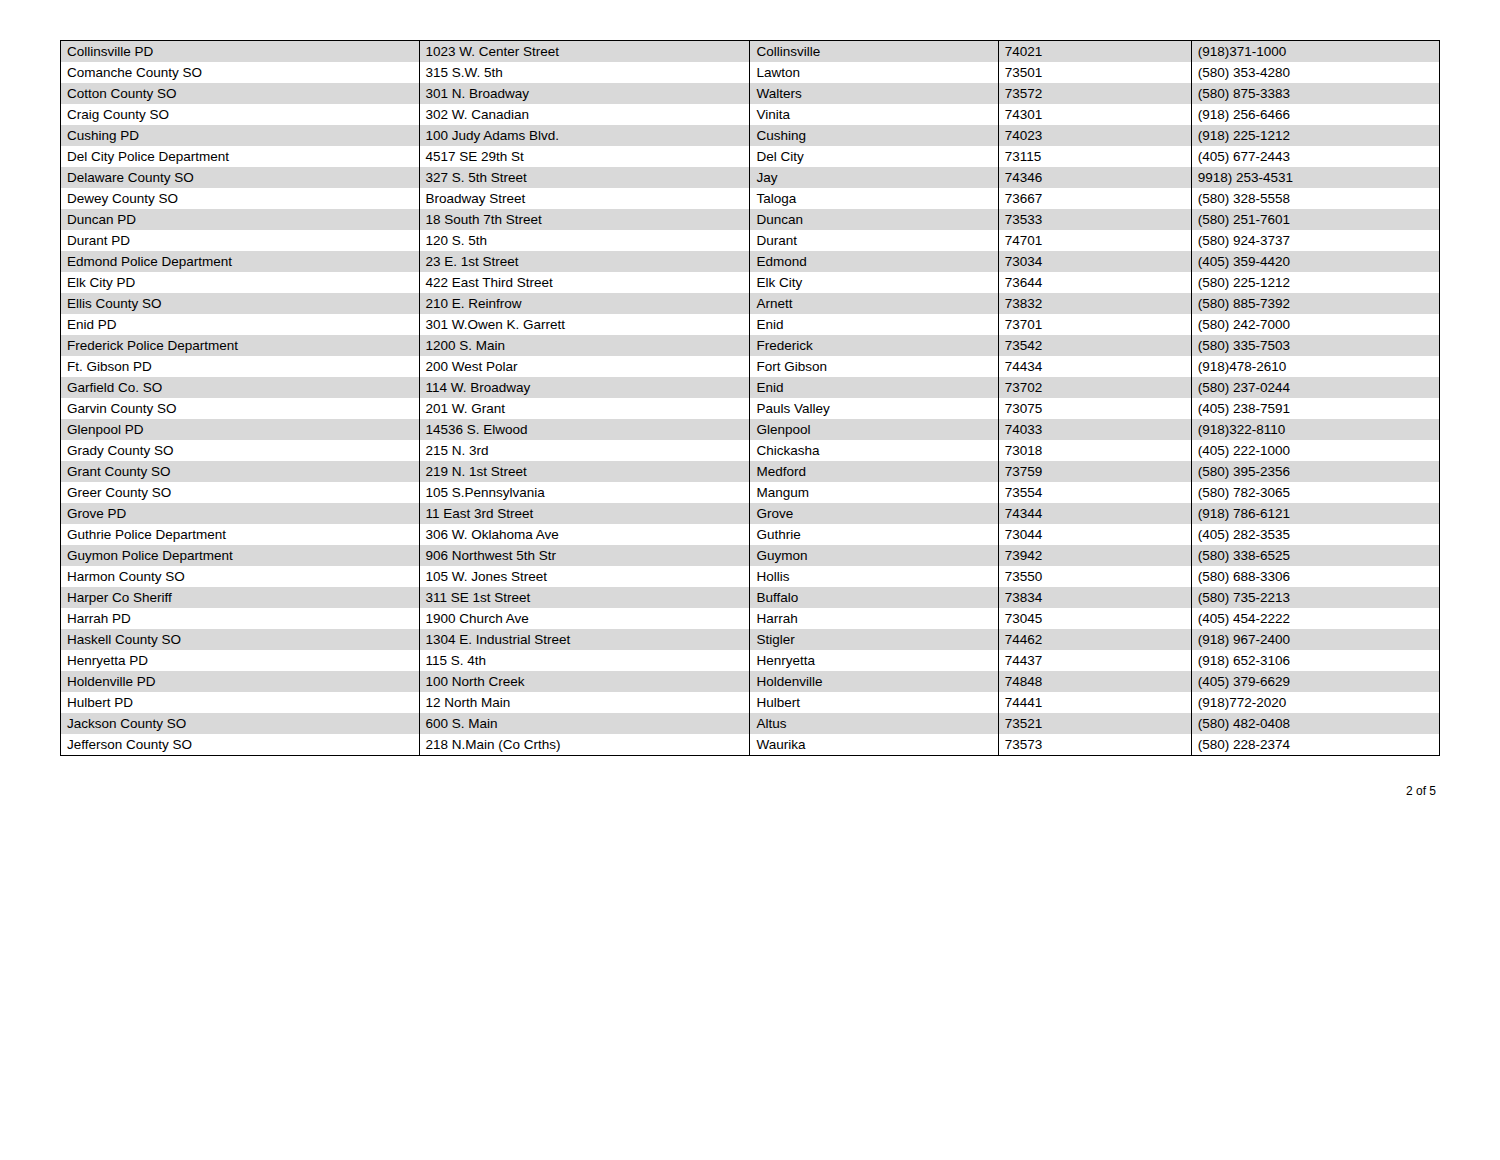| Collinsville PD | 1023 W. Center Street | Collinsville | 74021 | (918)371-1000 |
| Comanche County SO | 315 S.W. 5th | Lawton | 73501 | (580) 353-4280 |
| Cotton County SO | 301 N. Broadway | Walters | 73572 | (580) 875-3383 |
| Craig County SO | 302 W. Canadian | Vinita | 74301 | (918) 256-6466 |
| Cushing PD | 100 Judy Adams Blvd. | Cushing | 74023 | (918) 225-1212 |
| Del City Police Department | 4517 SE 29th St | Del City | 73115 | (405) 677-2443 |
| Delaware County SO | 327 S. 5th Street | Jay | 74346 | 9918) 253-4531 |
| Dewey County SO | Broadway Street | Taloga | 73667 | (580) 328-5558 |
| Duncan PD | 18 South 7th Street | Duncan | 73533 | (580) 251-7601 |
| Durant PD | 120 S. 5th | Durant | 74701 | (580) 924-3737 |
| Edmond Police Department | 23 E. 1st Street | Edmond | 73034 | (405) 359-4420 |
| Elk City PD | 422 East Third Street | Elk City | 73644 | (580) 225-1212 |
| Ellis County SO | 210 E. Reinfrow | Arnett | 73832 | (580) 885-7392 |
| Enid PD | 301 W.Owen K. Garrett | Enid | 73701 | (580) 242-7000 |
| Frederick Police Department | 1200 S. Main | Frederick | 73542 | (580) 335-7503 |
| Ft. Gibson PD | 200 West Polar | Fort Gibson | 74434 | (918)478-2610 |
| Garfield Co. SO | 114 W. Broadway | Enid | 73702 | (580) 237-0244 |
| Garvin County SO | 201 W. Grant | Pauls Valley | 73075 | (405) 238-7591 |
| Glenpool PD | 14536 S. Elwood | Glenpool | 74033 | (918)322-8110 |
| Grady County SO | 215 N. 3rd | Chickasha | 73018 | (405) 222-1000 |
| Grant County SO | 219 N. 1st Street | Medford | 73759 | (580) 395-2356 |
| Greer County SO | 105 S.Pennsylvania | Mangum | 73554 | (580) 782-3065 |
| Grove PD | 11 East 3rd Street | Grove | 74344 | (918) 786-6121 |
| Guthrie Police Department | 306 W. Oklahoma Ave | Guthrie | 73044 | (405) 282-3535 |
| Guymon Police Department | 906 Northwest 5th Str | Guymon | 73942 | (580) 338-6525 |
| Harmon County SO | 105 W. Jones Street | Hollis | 73550 | (580) 688-3306 |
| Harper Co Sheriff | 311 SE 1st Street | Buffalo | 73834 | (580) 735-2213 |
| Harrah PD | 1900 Church Ave | Harrah | 73045 | (405) 454-2222 |
| Haskell County SO | 1304 E. Industrial Street | Stigler | 74462 | (918) 967-2400 |
| Henryetta PD | 115 S. 4th | Henryetta | 74437 | (918) 652-3106 |
| Holdenville PD | 100 North Creek | Holdenville | 74848 | (405) 379-6629 |
| Hulbert PD | 12 North Main | Hulbert | 74441 | (918)772-2020 |
| Jackson County SO | 600 S. Main | Altus | 73521 | (580) 482-0408 |
| Jefferson County SO | 218 N.Main (Co Crths) | Waurika | 73573 | (580) 228-2374 |
2 of 5